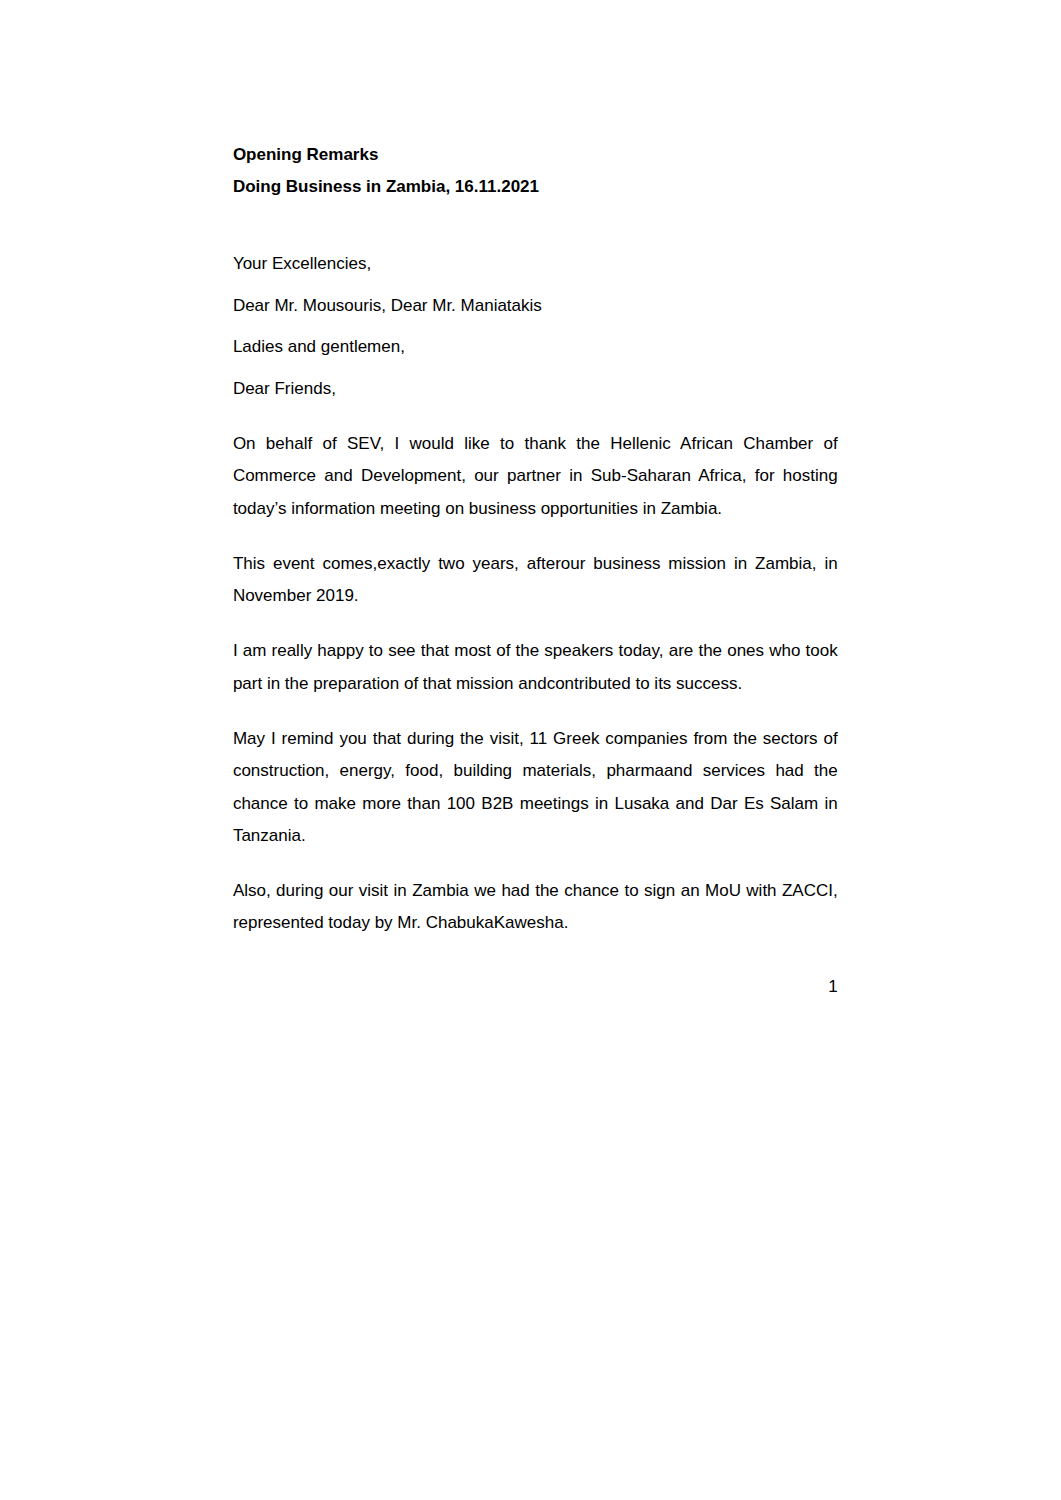Opening Remarks
Doing Business in Zambia, 16.11.2021
Your Excellencies,
Dear Mr. Mousouris, Dear Mr. Maniatakis
Ladies and gentlemen,
Dear Friends,
On behalf of SEV, I would like to thank the Hellenic African Chamber of Commerce and Development, our partner in Sub-Saharan Africa, for hosting today’s information meeting on business opportunities in Zambia.
This event comes,exactly two years, afterour business mission in Zambia, in November 2019.
I am really happy to see that most of the speakers today, are the ones who took part in the preparation of that mission andcontributed to its success.
May I remind you that during the visit, 11 Greek companies from the sectors of construction, energy, food, building materials, pharmaand services had the chance to make more than 100 B2B meetings in Lusaka and Dar Es Salam in Tanzania.
Also, during our visit in Zambia we had the chance to sign an MoU with ZACCI, represented today by Mr. ChabukaKawesha.
1